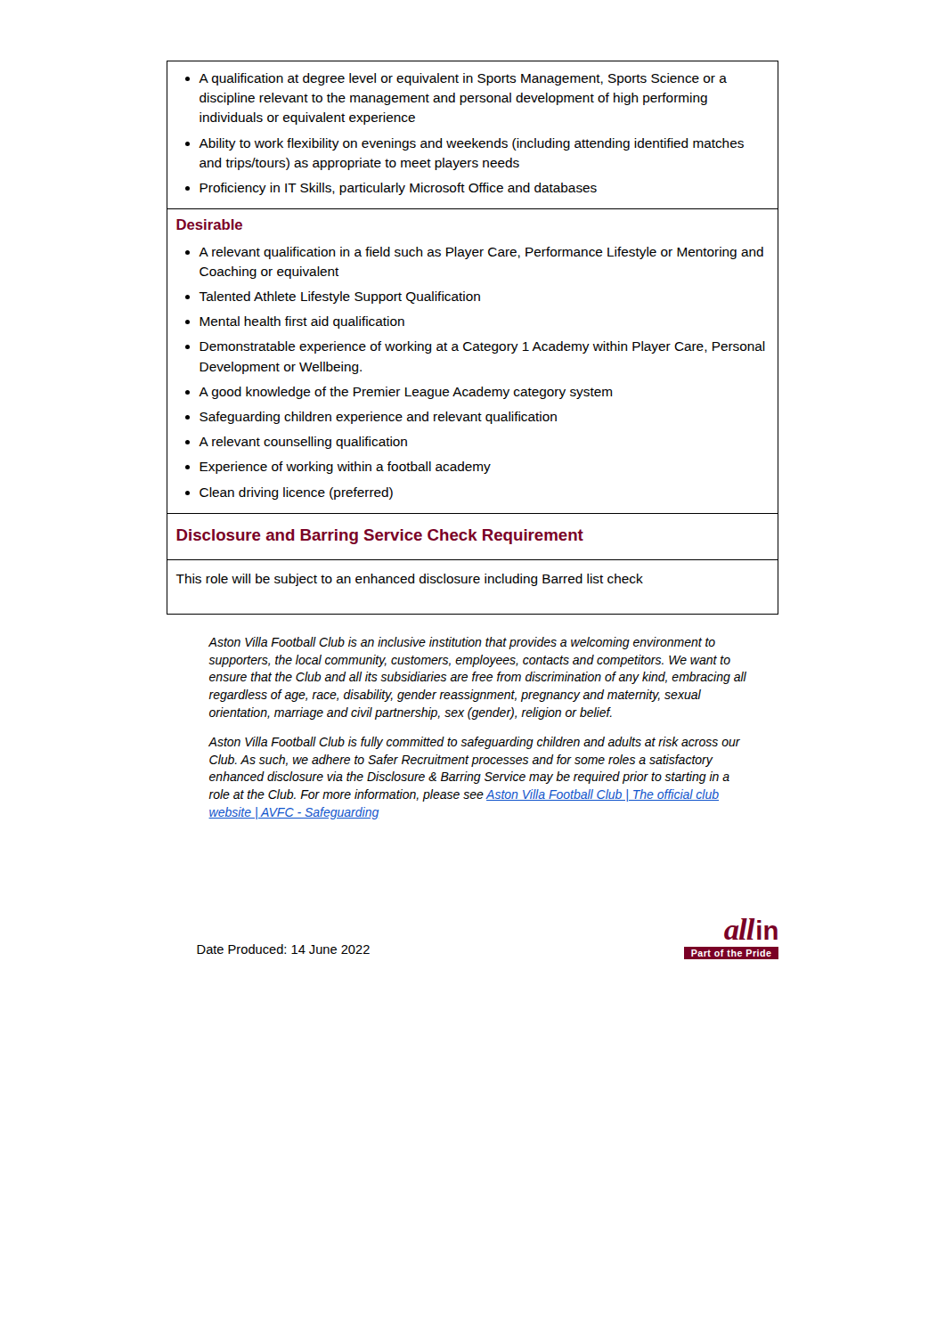A qualification at degree level or equivalent in Sports Management, Sports Science or a discipline relevant to the management and personal development of high performing individuals or equivalent experience
Ability to work flexibility on evenings and weekends (including attending identified matches and trips/tours) as appropriate to meet players needs
Proficiency in IT Skills, particularly Microsoft Office and databases
Desirable
A relevant qualification in a field such as Player Care, Performance Lifestyle or Mentoring and Coaching or equivalent
Talented Athlete Lifestyle Support Qualification
Mental health first aid qualification
Demonstratable experience of working at a Category 1 Academy within Player Care, Personal Development or Wellbeing.
A good knowledge of the Premier League Academy category system
Safeguarding children experience and relevant qualification
A relevant counselling qualification
Experience of working within a football academy
Clean driving licence (preferred)
Disclosure and Barring Service Check Requirement
This role will be subject to an enhanced disclosure including Barred list check
Aston Villa Football Club is an inclusive institution that provides a welcoming environment to supporters, the local community, customers, employees, contacts and competitors. We want to ensure that the Club and all its subsidiaries are free from discrimination of any kind, embracing all regardless of age, race, disability, gender reassignment, pregnancy and maternity, sexual orientation, marriage and civil partnership, sex (gender), religion or belief.
Aston Villa Football Club is fully committed to safeguarding children and adults at risk across our Club. As such, we adhere to Safer Recruitment processes and for some roles a satisfactory enhanced disclosure via the Disclosure & Barring Service may be required prior to starting in a role at the Club. For more information, please see Aston Villa Football Club | The official club website | AVFC - Safeguarding
Date Produced: 14 June 2022
all in
Part of the Pride